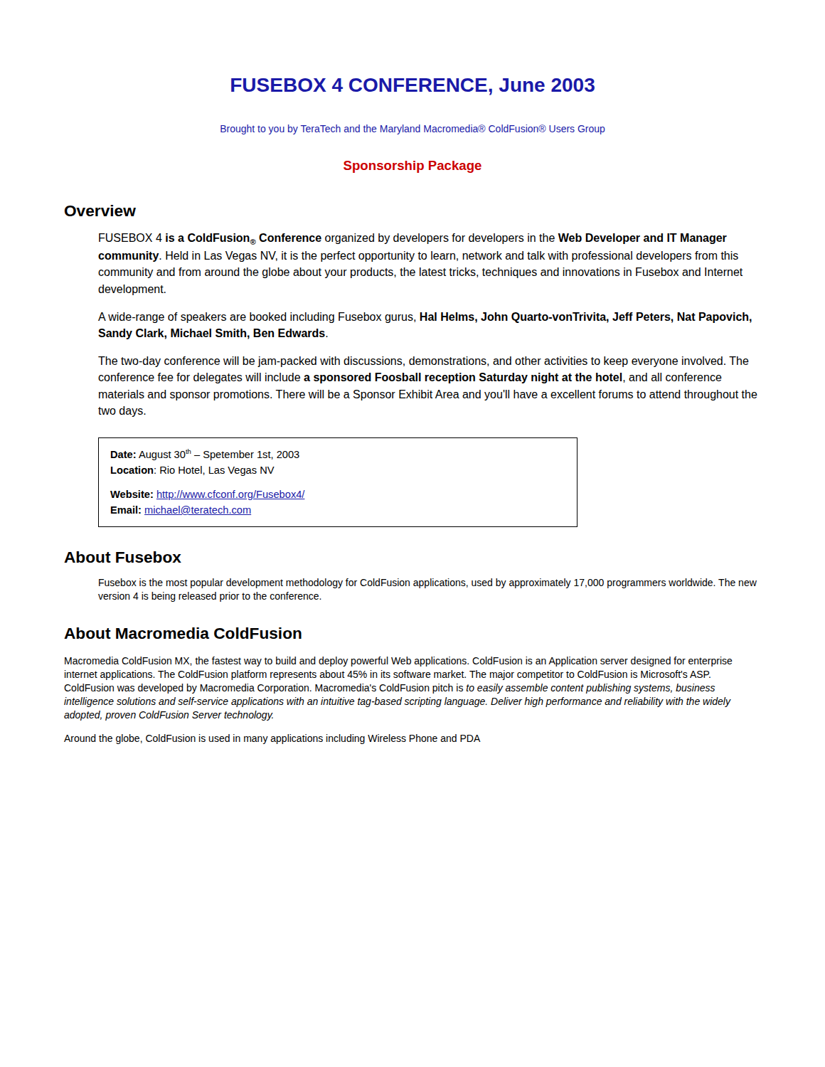FUSEBOX 4 CONFERENCE, June 2003
Brought to you by TeraTech and the Maryland Macromedia® ColdFusion® Users Group
Sponsorship Package
Overview
FUSEBOX 4 is a ColdFusion® Conference organized by developers for developers in the Web Developer and IT Manager community. Held in Las Vegas NV, it is the perfect opportunity to learn, network and talk with professional developers from this community and from around the globe about your products, the latest tricks, techniques and innovations in Fusebox and Internet development.
A wide-range of speakers are booked including Fusebox gurus, Hal Helms, John Quarto-vonTrivita, Jeff Peters, Nat Papovich, Sandy Clark, Michael Smith, Ben Edwards.
The two-day conference will be jam-packed with discussions, demonstrations, and other activities to keep everyone involved. The conference fee for delegates will include a sponsored Foosball reception Saturday night at the hotel, and all conference materials and sponsor promotions. There will be a Sponsor Exhibit Area and you'll have a excellent forums to attend throughout the two days.
Date: August 30th – Spetember 1st, 2003
Location: Rio Hotel, Las Vegas NV
Website: http://www.cfconf.org/Fusebox4/
Email: michael@teratech.com
About Fusebox
Fusebox is the most popular development methodology for ColdFusion applications, used by approximately 17,000 programmers worldwide. The new version 4 is being released prior to the conference.
About Macromedia ColdFusion
Macromedia ColdFusion MX, the fastest way to build and deploy powerful Web applications. ColdFusion is an Application server designed for enterprise internet applications. The ColdFusion platform represents about 45% in its software market. The major competitor to ColdFusion is Microsoft's ASP. ColdFusion was developed by Macromedia Corporation. Macromedia's ColdFusion pitch is to easily assemble content publishing systems, business intelligence solutions and self-service applications with an intuitive tag-based scripting language. Deliver high performance and reliability with the widely adopted, proven ColdFusion Server technology.
Around the globe, ColdFusion is used in many applications including Wireless Phone and PDA